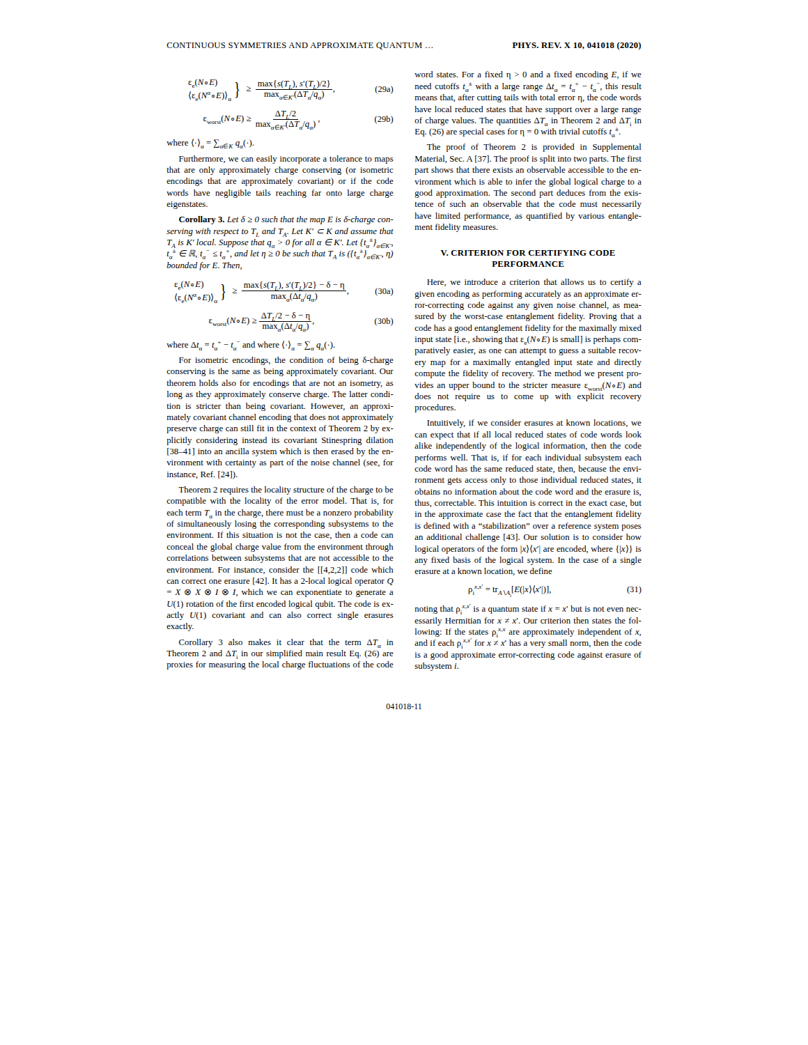Continuous symmetries and approximate quantum …
Phys. Rev. X 10, 041018 (2020)
εe(N∘E) ⟨εe(Nα∘E)⟩α } ≥ max{s(TL), s′(TL)/2} maxα∈K′(ΔTα/qα) ,
(29a)
εworst(N∘E) ≥ ΔTL/2 maxα∈K′(ΔTα/qα) ,
(29b)
where ⟨·⟩α = ∑α∈K qα(·).
Furthermore, we can easily incorporate a tolerance to maps that are only approximately charge conserving (or isometric encodings that are approximately covariant) or if the code words have negligible tails reaching far onto large charge eigenstates.
Corollary 3. Let δ ≥ 0 such that the map E is δ-charge conserving with respect to TL and TA. Let K′ ⊂ K and assume that TA is K′ local. Suppose that qα > 0 for all α ∈ K′. Let {tα±}α∈K′, tα± ∈ ℝ, tα− ≤ tα+, and let η ≥ 0 be such that TA is ({tα±}α∈K′, η) bounded for E. Then,
εe(N∘E) ⟨εe(Nα∘E)⟩α } ≥ max{s(TL), s′(TL)/2} − δ − η maxα(Δtα/qα) ,
(30a)
εworst(N∘E) ≥ ΔTL/2 − δ − η maxα(Δtα/qα) ,
(30b)
where Δtα = tα+ − tα− and where ⟨·⟩α = ∑α qα(·).
For isometric encodings, the condition of being δ-charge conserving is the same as being approximately covariant. Our theorem holds also for encodings that are not an isometry, as long as they approximately conserve charge. The latter condition is stricter than being covariant. However, an approximately covariant channel encoding that does not approximately preserve charge can still fit in the context of Theorem 2 by explicitly considering instead its covariant Stinespring dilation [38–41] into an ancilla system which is then erased by the environment with certainty as part of the noise channel (see, for instance, Ref. [24]).
Theorem 2 requires the locality structure of the charge to be compatible with the locality of the error model. That is, for each term Tα in the charge, there must be a nonzero probability of simultaneously losing the corresponding subsystems to the environment. If this situation is not the case, then a code can conceal the global charge value from the environment through correlations between subsystems that are not accessible to the environment. For instance, consider the [[4,2,2]] code which can correct one erasure [42]. It has a 2-local logical operator Q = X ⊗ X ⊗ I ⊗ I, which we can exponentiate to generate a U(1) rotation of the first encoded logical qubit. The code is exactly U(1) covariant and can also correct single erasures exactly.
Corollary 3 also makes it clear that the term ΔTα in Theorem 2 and ΔTi in our simplified main result Eq. (26) are proxies for measuring the local charge fluctuations of the code word states. For a fixed η > 0 and a fixed encoding E, if we need cutoffs tα± with a large range Δtα = tα+ − tα−, this result means that, after cutting tails with total error η, the code words have local reduced states that have support over a large range of charge values. The quantities ΔTα in Theorem 2 and ΔTi in Eq. (26) are special cases for η = 0 with trivial cutoffs tα±.
The proof of Theorem 2 is provided in Supplemental Material, Sec. A [37]. The proof is split into two parts. The first part shows that there exists an observable accessible to the environment which is able to infer the global logical charge to a good approximation. The second part deduces from the existence of such an observable that the code must necessarily have limited performance, as quantified by various entanglement fidelity measures.
V. Criterion for certifying code performance
Here, we introduce a criterion that allows us to certify a given encoding as performing accurately as an approximate error-correcting code against any given noise channel, as measured by the worst-case entanglement fidelity. Proving that a code has a good entanglement fidelity for the maximally mixed input state [i.e., showing that εe(N∘E) is small] is perhaps comparatively easier, as one can attempt to guess a suitable recovery map for a maximally entangled input state and directly compute the fidelity of recovery. The method we present provides an upper bound to the stricter measure εworst(N∘E) and does not require us to come up with explicit recovery procedures.
Intuitively, if we consider erasures at known locations, we can expect that if all local reduced states of code words look alike independently of the logical information, then the code performs well. That is, if for each individual subsystem each code word has the same reduced state, then, because the environment gets access only to those individual reduced states, it obtains no information about the code word and the erasure is, thus, correctable. This intuition is correct in the exact case, but in the approximate case the fact that the entanglement fidelity is defined with a “stabilization” over a reference system poses an additional challenge [43]. Our solution is to consider how logical operators of the form |x⟩⟨x′| are encoded, where {|x⟩} is any fixed basis of the logical system. In the case of a single erasure at a known location, we define
ρix,x′ = trA∖Ai[E(|x⟩⟨x′|)],
(31)
noting that ρix,x′ is a quantum state if x = x′ but is not even necessarily Hermitian for x ≠ x′. Our criterion then states the following: If the states ρix,x are approximately independent of x, and if each ρix,x′ for x ≠ x′ has a very small norm, then the code is a good approximate error-correcting code against erasure of subsystem i.
041018-11